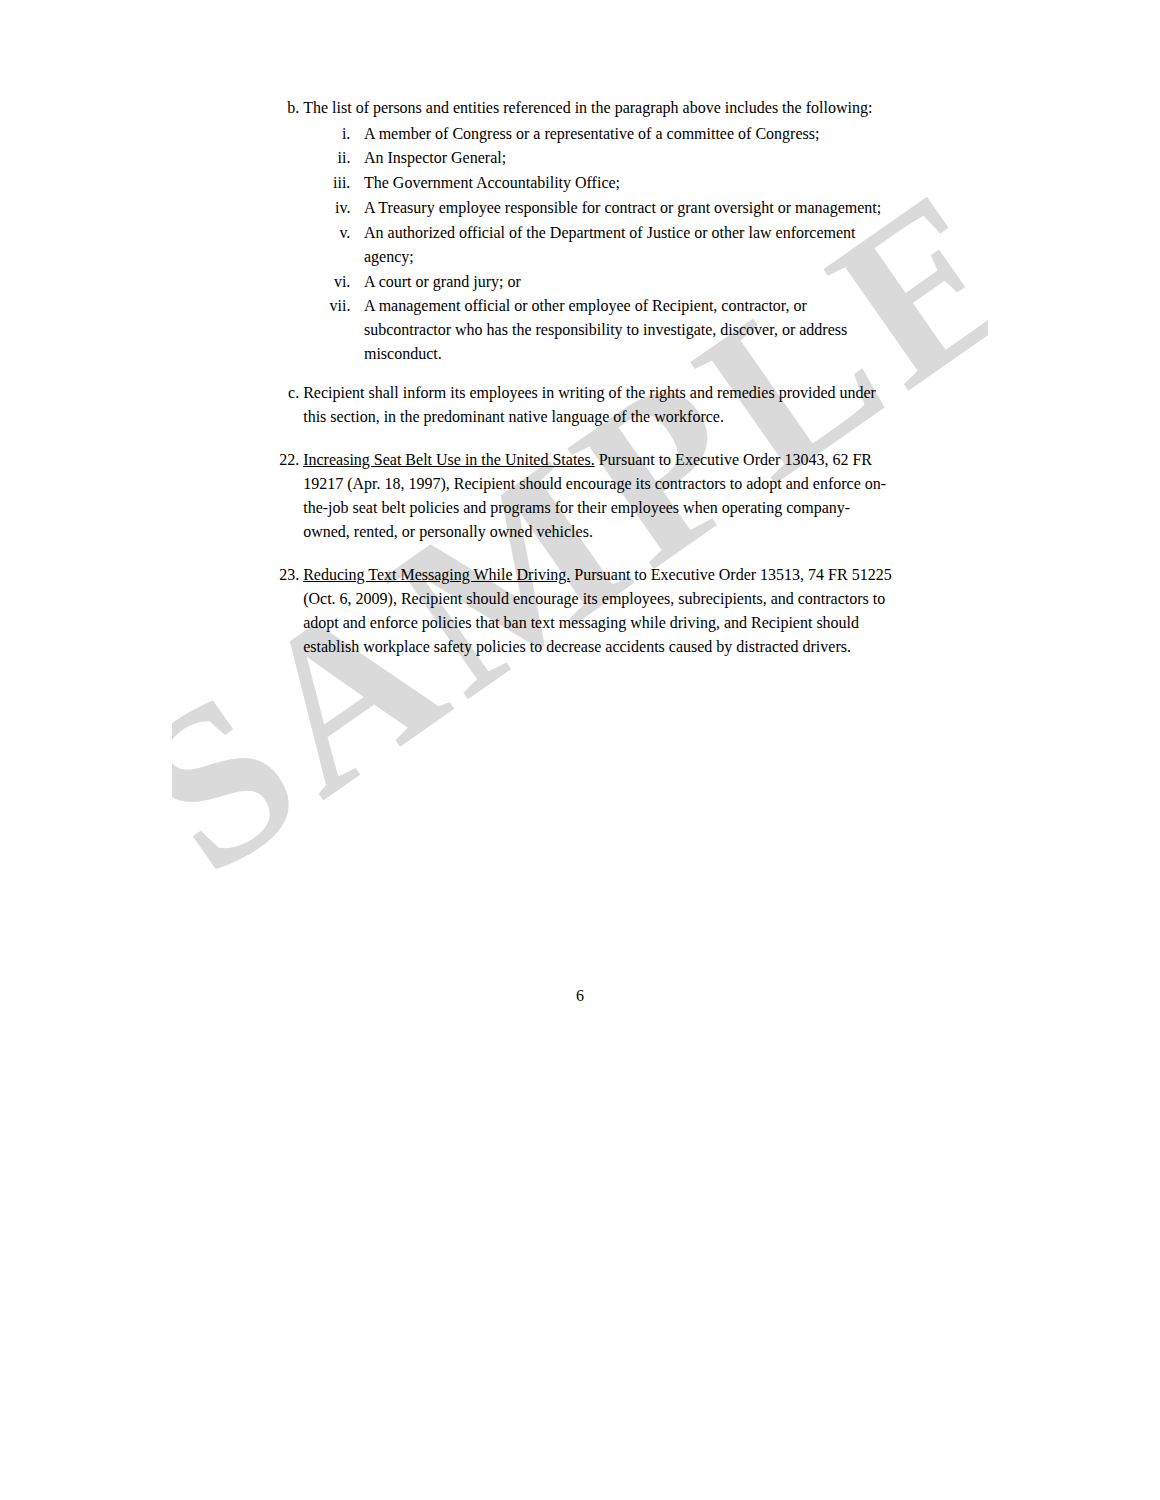SAMPLE
The list of persons and entities referenced in the paragraph above includes the following:
A member of Congress or a representative of a committee of Congress;
An Inspector General;
The Government Accountability Office;
A Treasury employee responsible for contract or grant oversight or management;
An authorized official of the Department of Justice or other law enforcement agency;
A court or grand jury; or
A management official or other employee of Recipient, contractor, or subcontractor who has the responsibility to investigate, discover, or address misconduct.
Recipient shall inform its employees in writing of the rights and remedies provided under this section, in the predominant native language of the workforce.
Increasing Seat Belt Use in the United States. Pursuant to Executive Order 13043, 62 FR 19217 (Apr. 18, 1997), Recipient should encourage its contractors to adopt and enforce on-the-job seat belt policies and programs for their employees when operating company-owned, rented, or personally owned vehicles.
Reducing Text Messaging While Driving. Pursuant to Executive Order 13513, 74 FR 51225 (Oct. 6, 2009), Recipient should encourage its employees, subrecipients, and contractors to adopt and enforce policies that ban text messaging while driving, and Recipient should establish workplace safety policies to decrease accidents caused by distracted drivers.
6